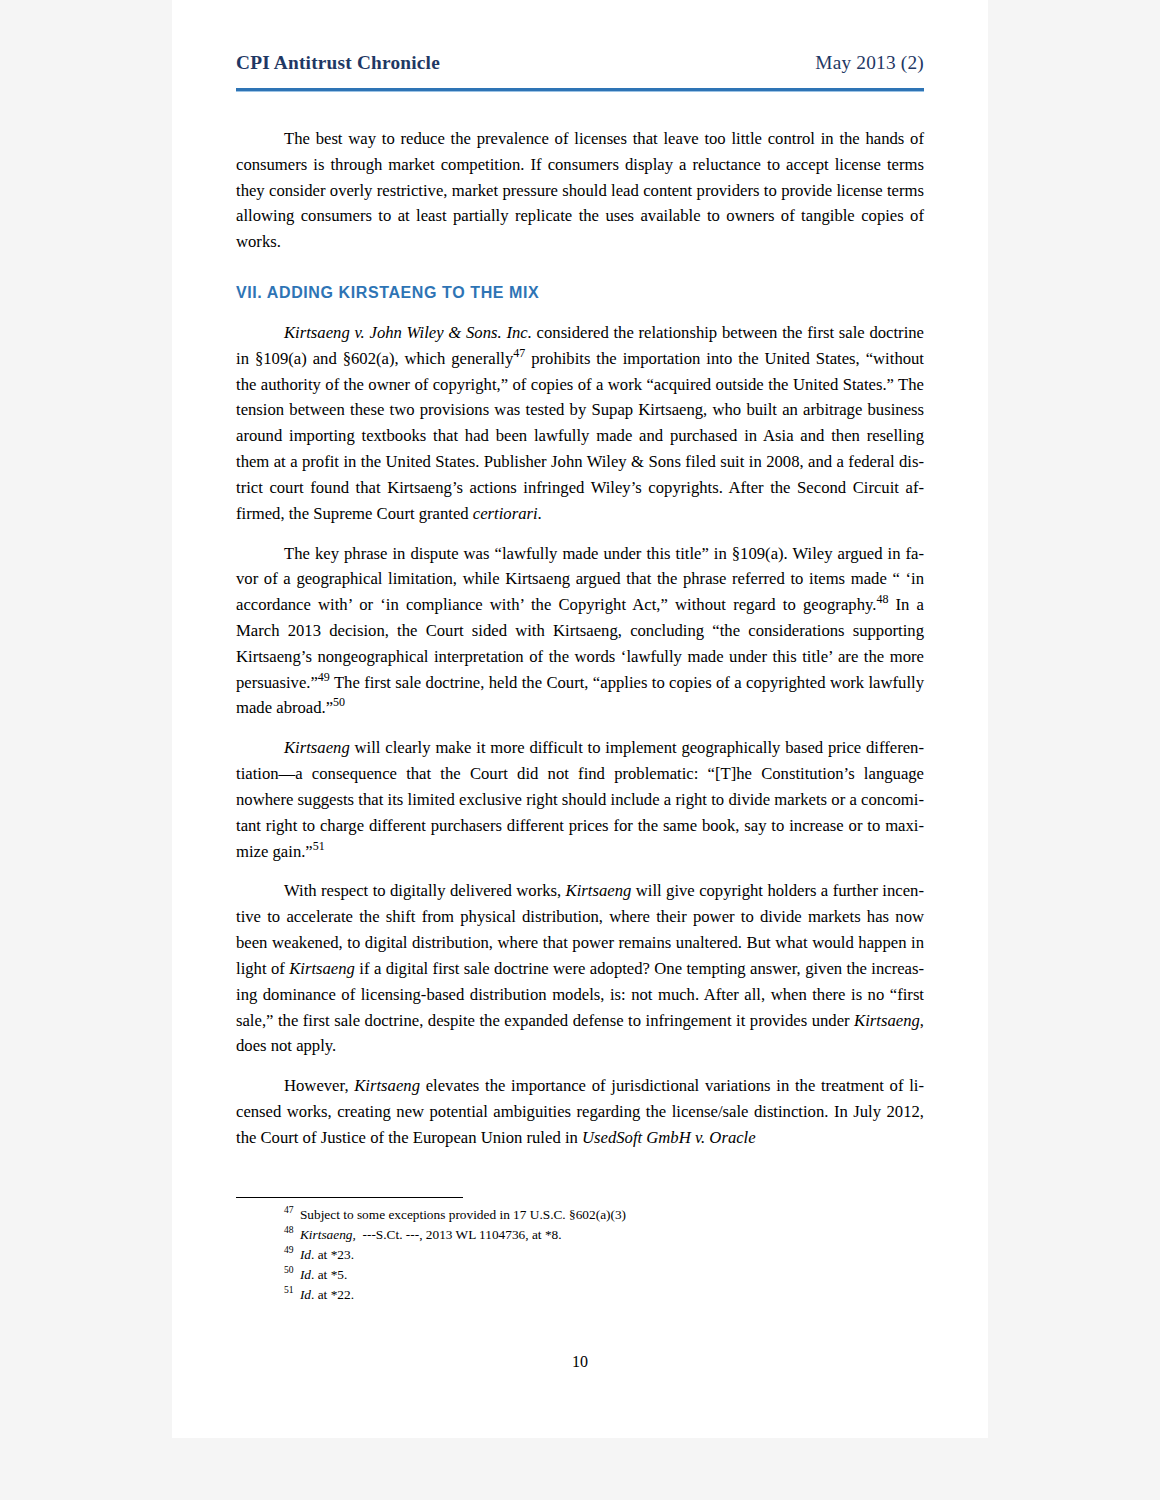CPI Antitrust Chronicle May 2013 (2)
The best way to reduce the prevalence of licenses that leave too little control in the hands of consumers is through market competition. If consumers display a reluctance to accept license terms they consider overly restrictive, market pressure should lead content providers to provide license terms allowing consumers to at least partially replicate the uses available to owners of tangible copies of works.
VII. Adding Kirstaeng to the Mix
Kirtsaeng v. John Wiley & Sons. Inc. considered the relationship between the first sale doctrine in §109(a) and §602(a), which generally47 prohibits the importation into the United States, “without the authority of the owner of copyright,” of copies of a work “acquired outside the United States.” The tension between these two provisions was tested by Supap Kirtsaeng, who built an arbitrage business around importing textbooks that had been lawfully made and purchased in Asia and then reselling them at a profit in the United States. Publisher John Wiley & Sons filed suit in 2008, and a federal district court found that Kirtsaeng’s actions infringed Wiley’s copyrights. After the Second Circuit affirmed, the Supreme Court granted certiorari.
The key phrase in dispute was “lawfully made under this title” in §109(a). Wiley argued in favor of a geographical limitation, while Kirtsaeng argued that the phrase referred to items made “ ‘in accordance with’ or ‘in compliance with’ the Copyright Act,” without regard to geography.48 In a March 2013 decision, the Court sided with Kirtsaeng, concluding “the considerations supporting Kirtsaeng’s nongeographical interpretation of the words ‘lawfully made under this title’ are the more persuasive.”49 The first sale doctrine, held the Court, “applies to copies of a copyrighted work lawfully made abroad.”50
Kirtsaeng will clearly make it more difficult to implement geographically based price differentiation—a consequence that the Court did not find problematic: “[T]he Constitution’s language nowhere suggests that its limited exclusive right should include a right to divide markets or a concomitant right to charge different purchasers different prices for the same book, say to increase or to maximize gain.”51
With respect to digitally delivered works, Kirtsaeng will give copyright holders a further incentive to accelerate the shift from physical distribution, where their power to divide markets has now been weakened, to digital distribution, where that power remains unaltered. But what would happen in light of Kirtsaeng if a digital first sale doctrine were adopted? One tempting answer, given the increasing dominance of licensing-based distribution models, is: not much. After all, when there is no “first sale,” the first sale doctrine, despite the expanded defense to infringement it provides under Kirtsaeng, does not apply.
However, Kirtsaeng elevates the importance of jurisdictional variations in the treatment of licensed works, creating new potential ambiguities regarding the license/sale distinction. In July 2012, the Court of Justice of the European Union ruled in UsedSoft GmbH v. Oracle
47 Subject to some exceptions provided in 17 U.S.C. §602(a)(3)
48 Kirtsaeng, ---S.Ct. ---, 2013 WL 1104736, at *8.
49 Id. at *23.
50 Id. at *5.
51 Id. at *22.
10